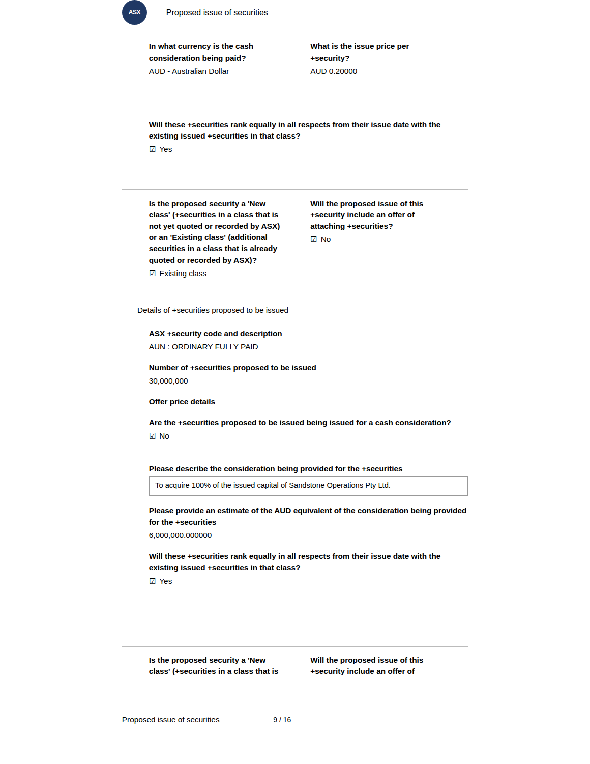ASX
Proposed issue of securities
In what currency is the cash consideration being paid?
AUD - Australian Dollar
What is the issue price per +security?
AUD 0.20000
Will these +securities rank equally in all respects from their issue date with the existing issued +securities in that class?
Yes
Is the proposed security a 'New class' (+securities in a class that is not yet quoted or recorded by ASX) or an 'Existing class' (additional securities in a class that is already quoted or recorded by ASX)?
Existing class
Will the proposed issue of this +security include an offer of attaching +securities?
No
Details of +securities proposed to be issued
ASX +security code and description
AUN : ORDINARY FULLY PAID
Number of +securities proposed to be issued
30,000,000
Offer price details
Are the +securities proposed to be issued being issued for a cash consideration?
No
Please describe the consideration being provided for the +securities
To acquire 100% of the issued capital of Sandstone Operations Pty Ltd.
Please provide an estimate of the AUD equivalent of the consideration being provided for the +securities
6,000,000.000000
Will these +securities rank equally in all respects from their issue date with the existing issued +securities in that class?
Yes
Is the proposed security a 'New class' (+securities in a class that is
Will the proposed issue of this +security include an offer of
Proposed issue of securities
9 / 16